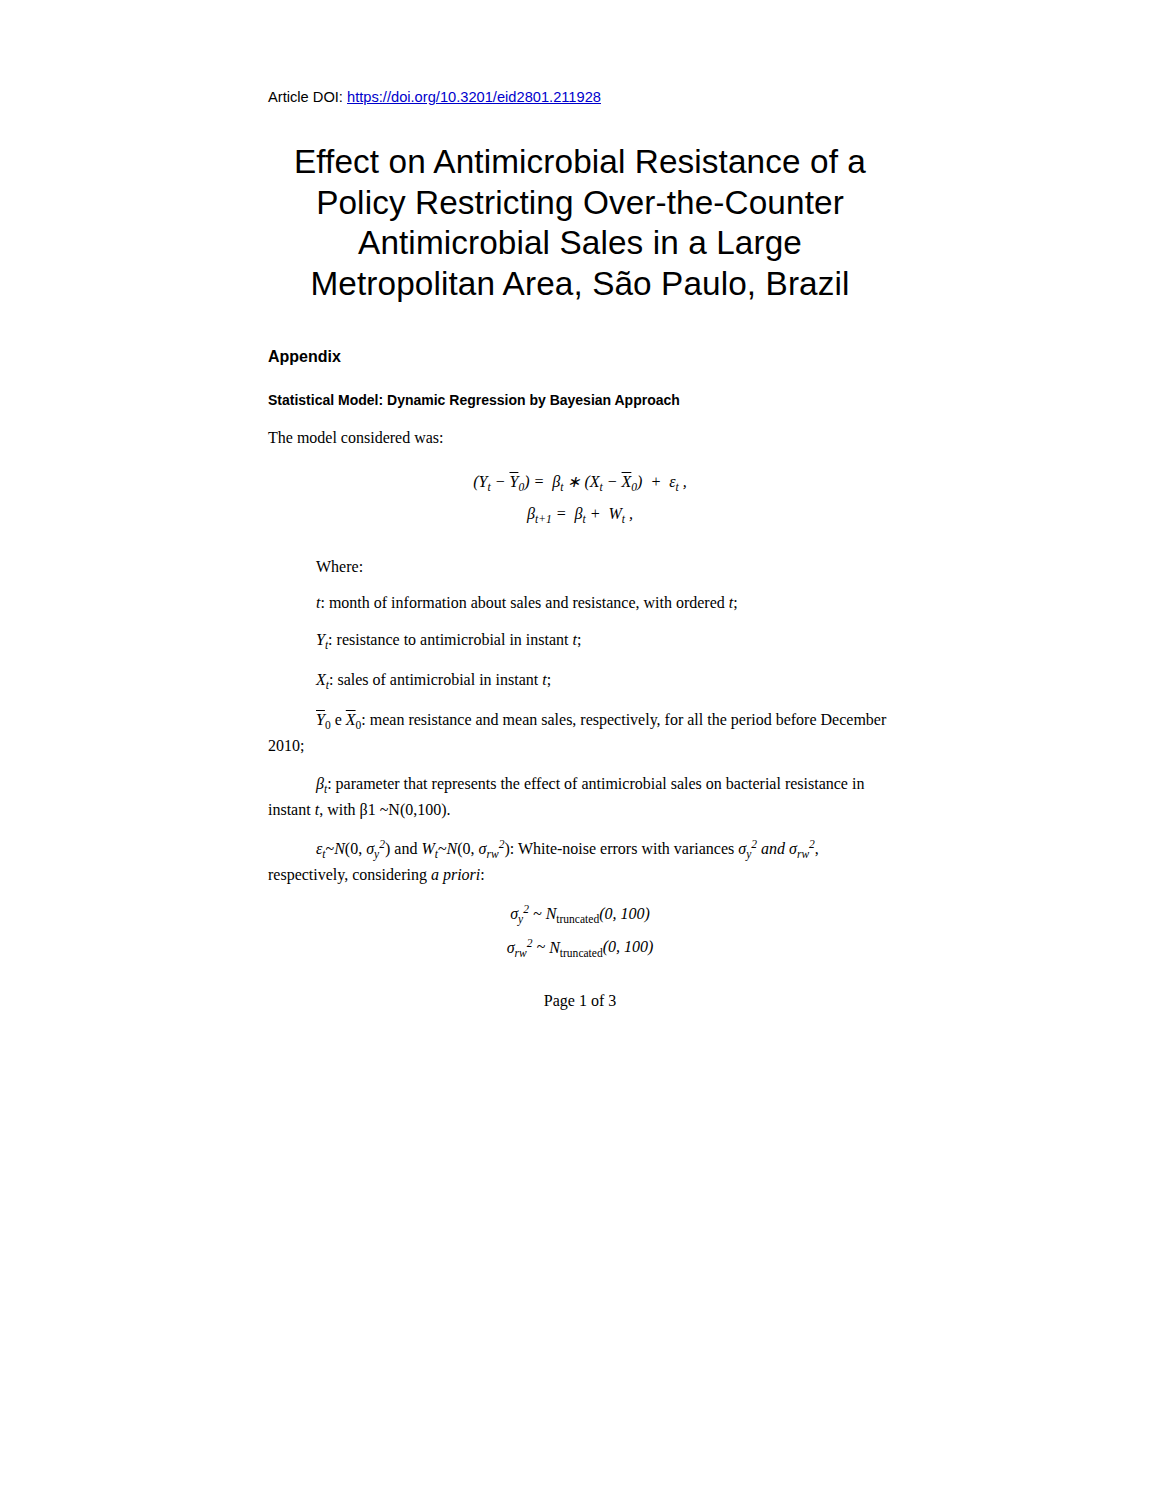Article DOI: https://doi.org/10.3201/eid2801.211928
Effect on Antimicrobial Resistance of a Policy Restricting Over-the-Counter Antimicrobial Sales in a Large Metropolitan Area, São Paulo, Brazil
Appendix
Statistical Model: Dynamic Regression by Bayesian Approach
The model considered was:
(Yt − Y 0) = βt ∗ (Xt − X 0) + εt ,
βt+1 = βt + Wt ,
Where:
t: month of information about sales and resistance, with ordered t;
Yt: resistance to antimicrobial in instant t;
Xt: sales of antimicrobial in instant t;
Y 0 e X 0: mean resistance and mean sales, respectively, for all the period before December 2010;
βt: parameter that represents the effect of antimicrobial sales on bacterial resistance in instant t, with β1 ~N(0,100).
εt~N(0, σy 2) and Wt~N(0, σrw 2): White-noise errors with variances σy 2 and σrw 2, respectively, considering a priori:
σy 2 ~ Ntruncated(0, 100)
σrw 2 ~ Ntruncated(0, 100)
Page 1 of 3